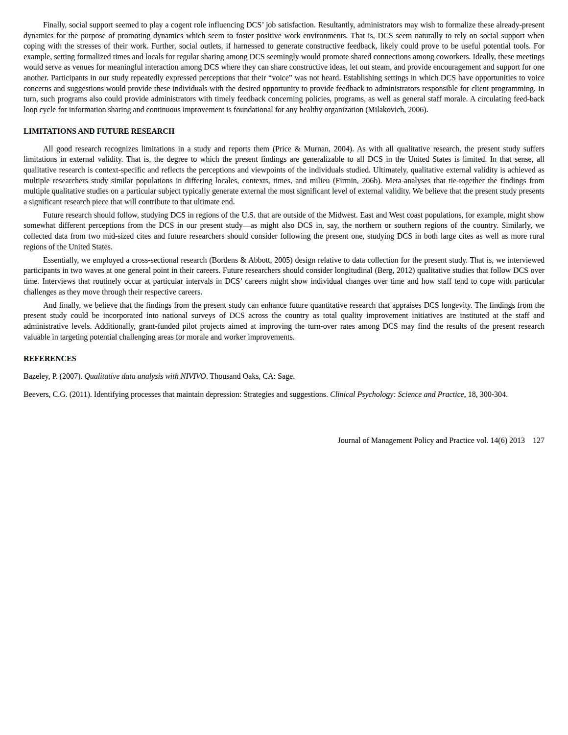Finally, social support seemed to play a cogent role influencing DCS’ job satisfaction. Resultantly, administrators may wish to formalize these already-present dynamics for the purpose of promoting dynamics which seem to foster positive work environments. That is, DCS seem naturally to rely on social support when coping with the stresses of their work. Further, social outlets, if harnessed to generate constructive feedback, likely could prove to be useful potential tools. For example, setting formalized times and locals for regular sharing among DCS seemingly would promote shared connections among coworkers. Ideally, these meetings would serve as venues for meaningful interaction among DCS where they can share constructive ideas, let out steam, and provide encouragement and support for one another. Participants in our study repeatedly expressed perceptions that their “voice” was not heard. Establishing settings in which DCS have opportunities to voice concerns and suggestions would provide these individuals with the desired opportunity to provide feedback to administrators responsible for client programming. In turn, such programs also could provide administrators with timely feedback concerning policies, programs, as well as general staff morale. A circulating feed-back loop cycle for information sharing and continuous improvement is foundational for any healthy organization (Milakovich, 2006).
Limitations and Future Research
All good research recognizes limitations in a study and reports them (Price & Murnan, 2004). As with all qualitative research, the present study suffers limitations in external validity. That is, the degree to which the present findings are generalizable to all DCS in the United States is limited. In that sense, all qualitative research is context-specific and reflects the perceptions and viewpoints of the individuals studied. Ultimately, qualitative external validity is achieved as multiple researchers study similar populations in differing locales, contexts, times, and milieu (Firmin, 206b). Meta-analyses that tie-together the findings from multiple qualitative studies on a particular subject typically generate external the most significant level of external validity. We believe that the present study presents a significant research piece that will contribute to that ultimate end.
Future research should follow, studying DCS in regions of the U.S. that are outside of the Midwest. East and West coast populations, for example, might show somewhat different perceptions from the DCS in our present study—as might also DCS in, say, the northern or southern regions of the country. Similarly, we collected data from two mid-sized cites and future researchers should consider following the present one, studying DCS in both large cites as well as more rural regions of the United States.
Essentially, we employed a cross-sectional research (Bordens & Abbott, 2005) design relative to data collection for the present study. That is, we interviewed participants in two waves at one general point in their careers. Future researchers should consider longitudinal (Berg, 2012) qualitative studies that follow DCS over time. Interviews that routinely occur at particular intervals in DCS’ careers might show individual changes over time and how staff tend to cope with particular challenges as they move through their respective careers.
And finally, we believe that the findings from the present study can enhance future quantitative research that appraises DCS longevity. The findings from the present study could be incorporated into national surveys of DCS across the country as total quality improvement initiatives are instituted at the staff and administrative levels. Additionally, grant-funded pilot projects aimed at improving the turn-over rates among DCS may find the results of the present research valuable in targeting potential challenging areas for morale and worker improvements.
References
Bazeley, P. (2007). Qualitative data analysis with NIVIVO. Thousand Oaks, CA: Sage.
Beevers, C.G. (2011). Identifying processes that maintain depression: Strategies and suggestions. Clinical Psychology: Science and Practice, 18, 300-304.
Journal of Management Policy and Practice vol. 14(6) 2013 127